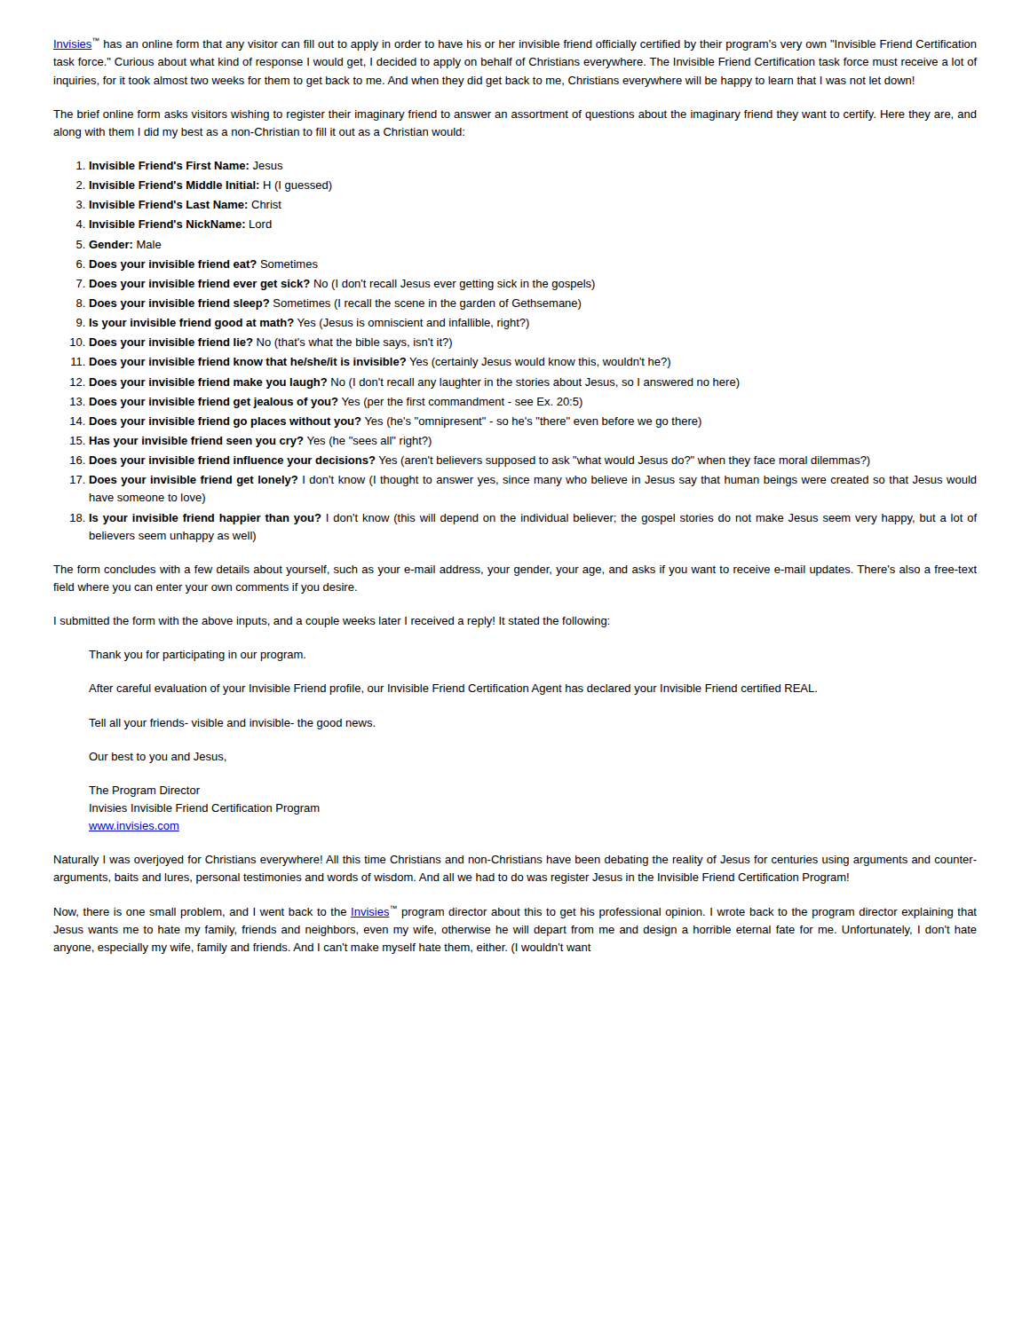Invisies™ has an online form that any visitor can fill out to apply in order to have his or her invisible friend officially certified by their program's very own "Invisible Friend Certification task force." Curious about what kind of response I would get, I decided to apply on behalf of Christians everywhere. The Invisible Friend Certification task force must receive a lot of inquiries, for it took almost two weeks for them to get back to me. And when they did get back to me, Christians everywhere will be happy to learn that I was not let down!
The brief online form asks visitors wishing to register their imaginary friend to answer an assortment of questions about the imaginary friend they want to certify. Here they are, and along with them I did my best as a non-Christian to fill it out as a Christian would:
Invisible Friend's First Name: Jesus
Invisible Friend's Middle Initial: H (I guessed)
Invisible Friend's Last Name: Christ
Invisible Friend's NickName: Lord
Gender: Male
Does your invisible friend eat? Sometimes
Does your invisible friend ever get sick? No (I don't recall Jesus ever getting sick in the gospels)
Does your invisible friend sleep? Sometimes (I recall the scene in the garden of Gethsemane)
Is your invisible friend good at math? Yes (Jesus is omniscient and infallible, right?)
Does your invisible friend lie? No (that's what the bible says, isn't it?)
Does your invisible friend know that he/she/it is invisible? Yes (certainly Jesus would know this, wouldn't he?)
Does your invisible friend make you laugh? No (I don't recall any laughter in the stories about Jesus, so I answered no here)
Does your invisible friend get jealous of you? Yes (per the first commandment - see Ex. 20:5)
Does your invisible friend go places without you? Yes (he's "omnipresent" - so he's "there" even before we go there)
Has your invisible friend seen you cry? Yes (he "sees all" right?)
Does your invisible friend influence your decisions? Yes (aren't believers supposed to ask "what would Jesus do?" when they face moral dilemmas?)
Does your invisible friend get lonely? I don't know (I thought to answer yes, since many who believe in Jesus say that human beings were created so that Jesus would have someone to love)
Is your invisible friend happier than you? I don't know (this will depend on the individual believer; the gospel stories do not make Jesus seem very happy, but a lot of believers seem unhappy as well)
The form concludes with a few details about yourself, such as your e-mail address, your gender, your age, and asks if you want to receive e-mail updates. There's also a free-text field where you can enter your own comments if you desire.
I submitted the form with the above inputs, and a couple weeks later I received a reply! It stated the following:
Thank you for participating in our program.
After careful evaluation of your Invisible Friend profile, our Invisible Friend Certification Agent has declared your Invisible Friend certified REAL.
Tell all your friends- visible and invisible- the good news.
Our best to you and Jesus,
The Program Director
Invisies Invisible Friend Certification Program
www.invisies.com
Naturally I was overjoyed for Christians everywhere! All this time Christians and non-Christians have been debating the reality of Jesus for centuries using arguments and counter-arguments, baits and lures, personal testimonies and words of wisdom. And all we had to do was register Jesus in the Invisible Friend Certification Program!
Now, there is one small problem, and I went back to the Invisies™ program director about this to get his professional opinion. I wrote back to the program director explaining that Jesus wants me to hate my family, friends and neighbors, even my wife, otherwise he will depart from me and design a horrible eternal fate for me. Unfortunately, I don't hate anyone, especially my wife, family and friends. And I can't make myself hate them, either. (I wouldn't want